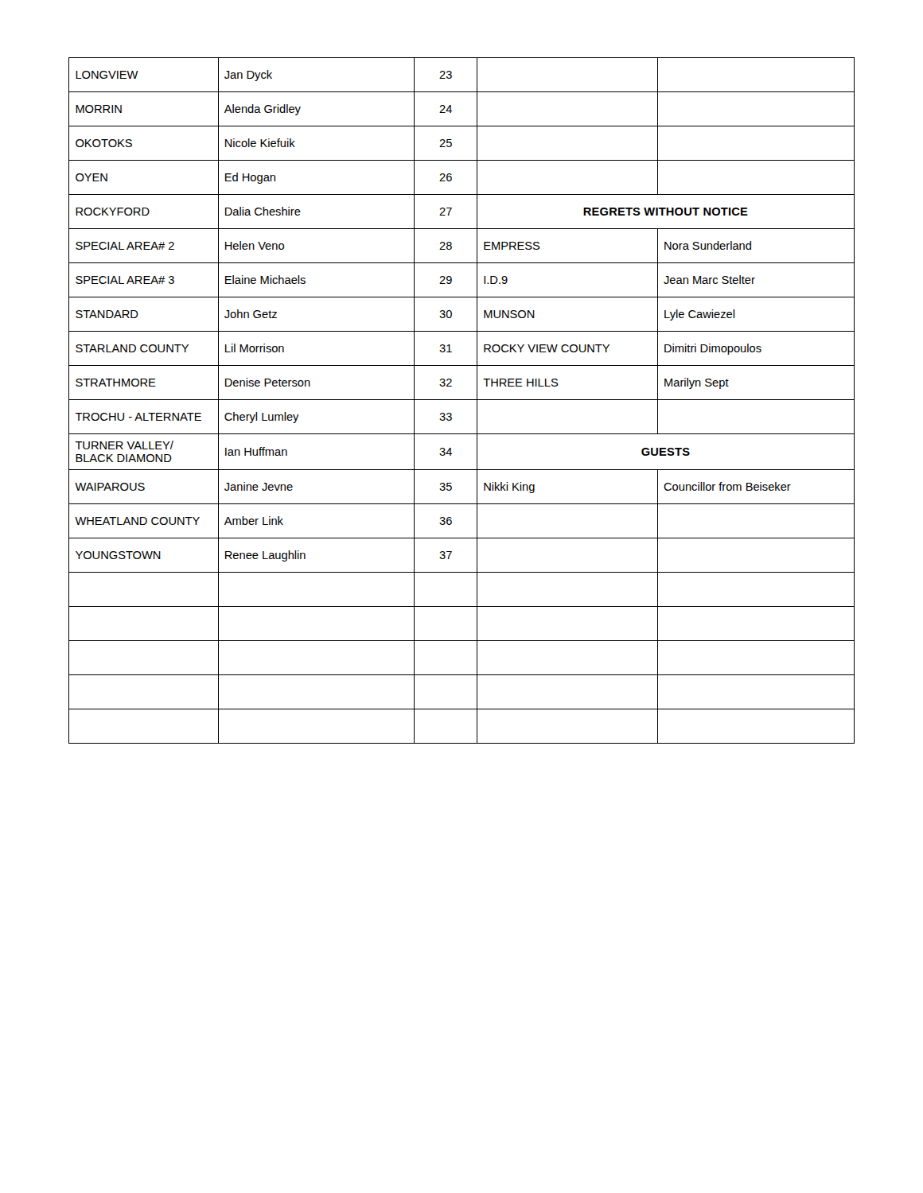| LONGVIEW | Jan Dyck | 23 | | |
| MORRIN | Alenda Gridley | 24 | | |
| OKOTOKS | Nicole Kiefuik | 25 | | |
| OYEN | Ed Hogan | 26 | | |
| ROCKYFORD | Dalia Cheshire | 27 | REGRETS WITHOUT NOTICE |
| SPECIAL AREA# 2 | Helen Veno | 28 | EMPRESS | Nora Sunderland |
| SPECIAL AREA# 3 | Elaine Michaels | 29 | I.D.9 | Jean Marc Stelter |
| STANDARD | John Getz | 30 | MUNSON | Lyle Cawiezel |
| STARLAND COUNTY | Lil Morrison | 31 | ROCKY VIEW COUNTY | Dimitri Dimopoulos |
| STRATHMORE | Denise Peterson | 32 | THREE HILLS | Marilyn Sept |
| TROCHU - ALTERNATE | Cheryl Lumley | 33 | | |
| TURNER VALLEY/ BLACK DIAMOND | Ian Huffman | 34 | GUESTS |
| WAIPAROUS | Janine Jevne | 35 | Nikki King | Councillor from Beiseker |
| WHEATLAND COUNTY | Amber Link | 36 | | |
| YOUNGSTOWN | Renee Laughlin | 37 | | |